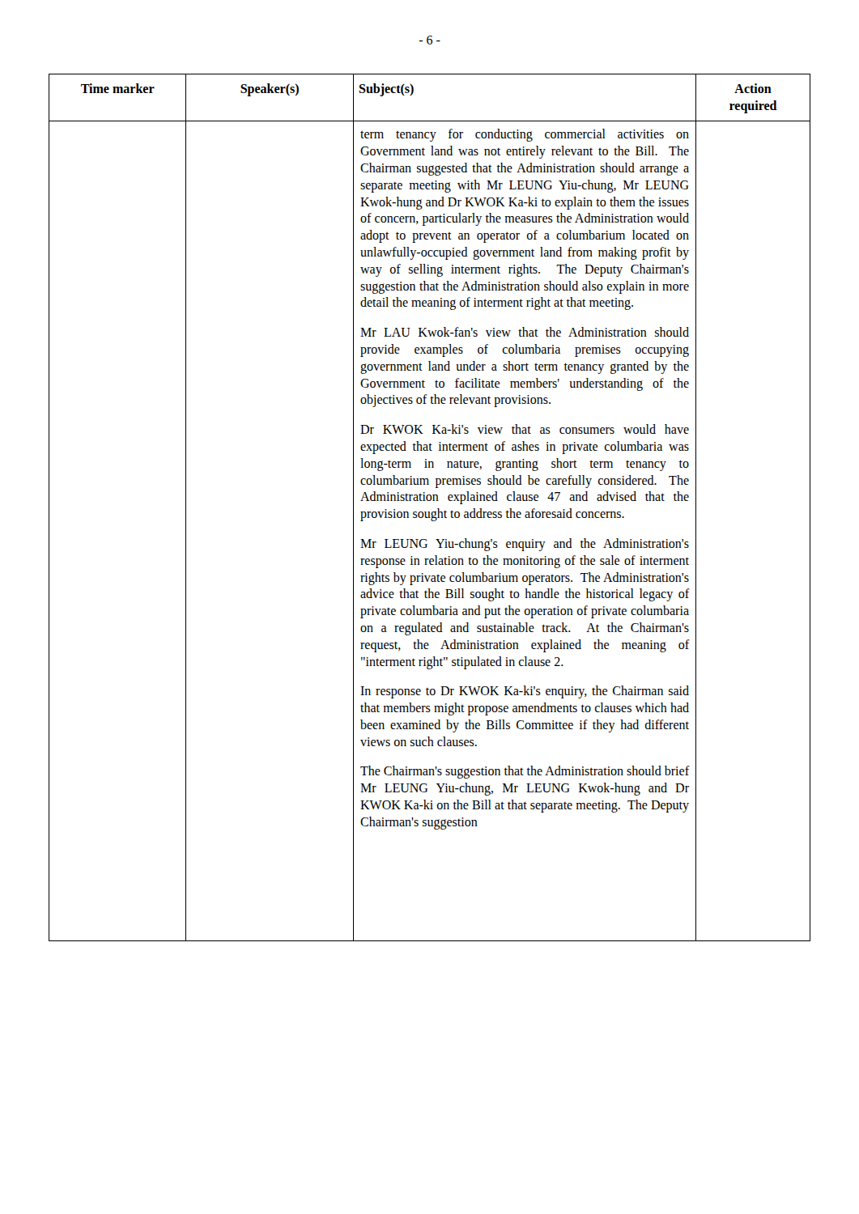- 6 -
| Time marker | Speaker(s) | Subject(s) | Action required |
| --- | --- | --- | --- |
| | | term tenancy for conducting commercial activities on Government land was not entirely relevant to the Bill. The Chairman suggested that the Administration should arrange a separate meeting with Mr LEUNG Yiu-chung, Mr LEUNG Kwok-hung and Dr KWOK Ka-ki to explain to them the issues of concern, particularly the measures the Administration would adopt to prevent an operator of a columbarium located on unlawfully-occupied government land from making profit by way of selling interment rights. The Deputy Chairman's suggestion that the Administration should also explain in more detail the meaning of interment right at that meeting. Mr LAU Kwok-fan's view that the Administration should provide examples of columbaria premises occupying government land under a short term tenancy granted by the Government to facilitate members' understanding of the objectives of the relevant provisions. Dr KWOK Ka-ki's view that as consumers would have expected that interment of ashes in private columbaria was long-term in nature, granting short term tenancy to columbarium premises should be carefully considered. The Administration explained clause 47 and advised that the provision sought to address the aforesaid concerns. Mr LEUNG Yiu-chung's enquiry and the Administration's response in relation to the monitoring of the sale of interment rights by private columbarium operators. The Administration's advice that the Bill sought to handle the historical legacy of private columbaria and put the operation of private columbaria on a regulated and sustainable track. At the Chairman's request, the Administration explained the meaning of "interment right" stipulated in clause 2. In response to Dr KWOK Ka-ki's enquiry, the Chairman said that members might propose amendments to clauses which had been examined by the Bills Committee if they had different views on such clauses. The Chairman's suggestion that the Administration should brief Mr LEUNG Yiu-chung, Mr LEUNG Kwok-hung and Dr KWOK Ka-ki on the Bill at that separate meeting. The Deputy Chairman's suggestion | |